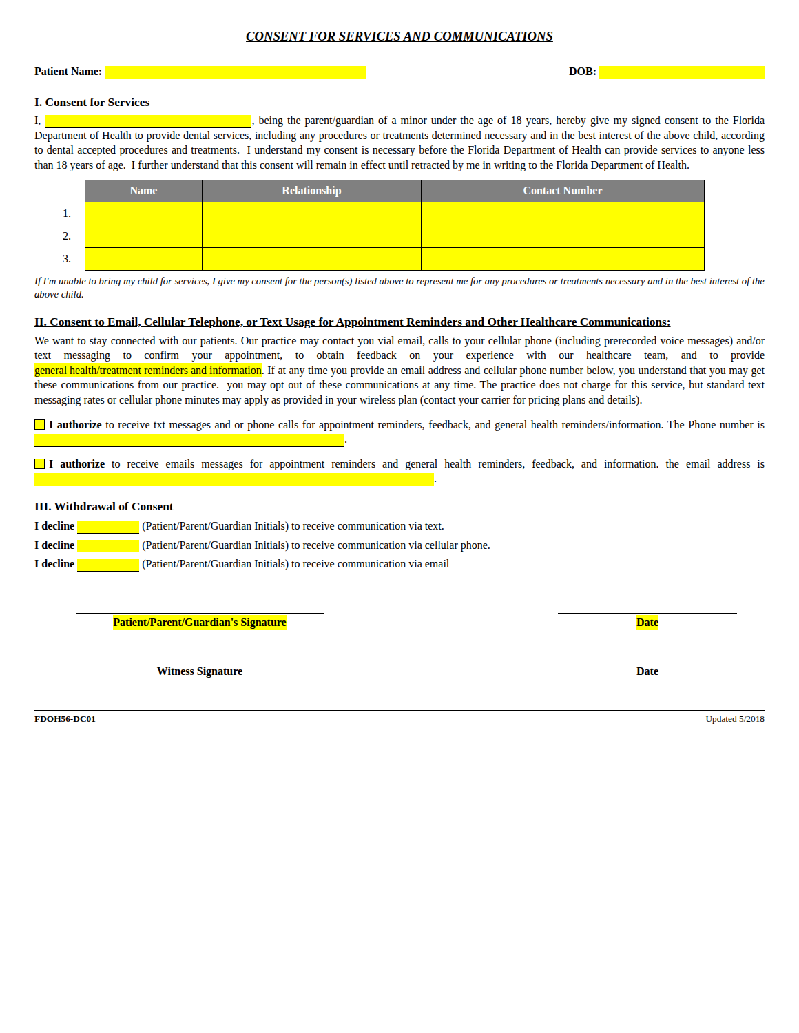CONSENT FOR SERVICES AND COMMUNICATIONS
Patient Name: DOB:
I. Consent for Services
I, , being the parent/guardian of a minor under the age of 18 years, hereby give my signed consent to the Florida Department of Health to provide dental services, including any procedures or treatments determined necessary and in the best interest of the above child, according to dental accepted procedures and treatments. I understand my consent is necessary before the Florida Department of Health can provide services to anyone less than 18 years of age. I further understand that this consent will remain in effect until retracted by me in writing to the Florida Department of Health.
| | Name | Relationship | Contact Number |
| 1. | | | |
| 2. | | | |
| 3. | | | |
If I'm unable to bring my child for services, I give my consent for the person(s) listed above to represent me for any procedures or treatments necessary and in the best interest of the above child.
II. Consent to Email, Cellular Telephone, or Text Usage for Appointment Reminders and Other Healthcare Communications:
We want to stay connected with our patients. Our practice may contact you vial email, calls to your cellular phone (including prerecorded voice messages) and/or text messaging to confirm your appointment, to obtain feedback on your experience with our healthcare team, and to provide general health/treatment reminders and information. If at any time you provide an email address and cellular phone number below, you understand that you may get these communications from our practice. you may opt out of these communications at any time. The practice does not charge for this service, but standard text messaging rates or cellular phone minutes may apply as provided in your wireless plan (contact your carrier for pricing plans and details).
I authorize to receive txt messages and or phone calls for appointment reminders, feedback, and general health reminders/information. The Phone number is .
I authorize to receive emails messages for appointment reminders and general health reminders, feedback, and information. the email address is .
III. Withdrawal of Consent
I decline (Patient/Parent/Guardian Initials) to receive communication via text.
I decline (Patient/Parent/Guardian Initials) to receive communication via cellular phone.
I decline (Patient/Parent/Guardian Initials) to receive communication via email
Patient/Parent/Guardian's Signature
Date
Witness Signature
Date
FDOH56-DC01 Updated 5/2018